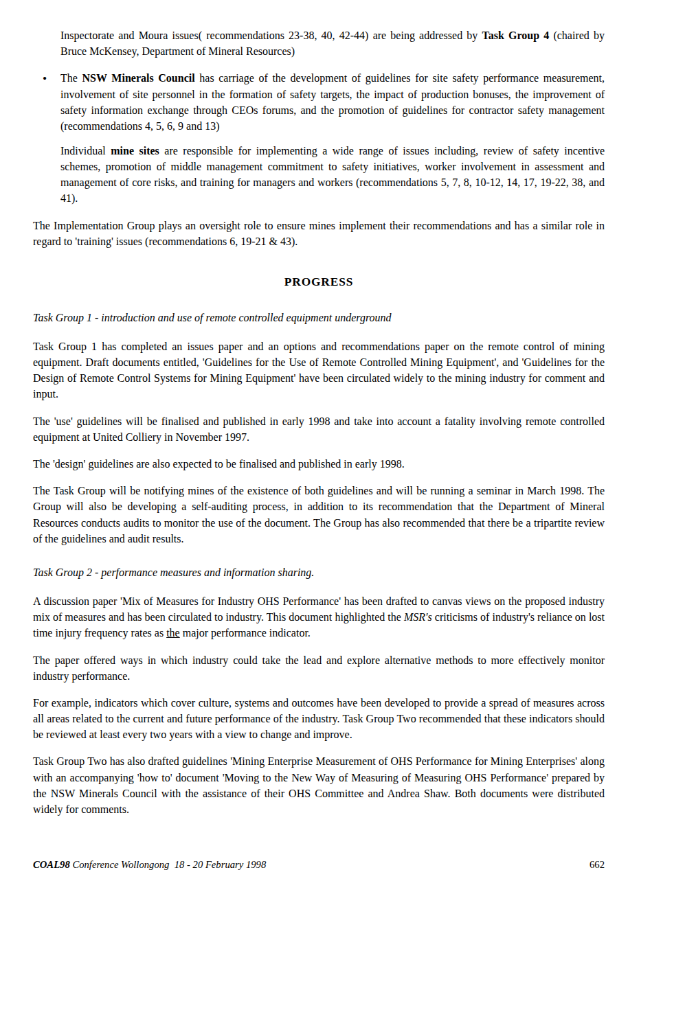Inspectorate and Moura issues( recommendations 23-38, 40, 42-44) are being addressed by Task Group 4 (chaired by Bruce McKensey, Department of Mineral Resources)
The NSW Minerals Council has carriage of the development of guidelines for site safety performance measurement, involvement of site personnel in the formation of safety targets, the impact of production bonuses, the improvement of safety information exchange through CEOs forums, and the promotion of guidelines for contractor safety management (recommendations 4, 5, 6, 9 and 13)
Individual mine sites are responsible for implementing a wide range of issues including, review of safety incentive schemes, promotion of middle management commitment to safety initiatives, worker involvement in assessment and management of core risks, and training for managers and workers (recommendations 5, 7, 8, 10-12, 14, 17, 19-22, 38, and 41).
The Implementation Group plays an oversight role to ensure mines implement their recommendations and has a similar role in regard to 'training' issues (recommendations 6, 19-21 & 43).
PROGRESS
Task Group 1 - introduction and use of remote controlled equipment underground
Task Group 1 has completed an issues paper and an options and recommendations paper on the remote control of mining equipment. Draft documents entitled, 'Guidelines for the Use of Remote Controlled Mining Equipment', and 'Guidelines for the Design of Remote Control Systems for Mining Equipment' have been circulated widely to the mining industry for comment and input.
The 'use' guidelines will be finalised and published in early 1998 and take into account a fatality involving remote controlled equipment at United Colliery in November 1997.
The 'design' guidelines are also expected to be finalised and published in early 1998.
The Task Group will be notifying mines of the existence of both guidelines and will be running a seminar in March 1998. The Group will also be developing a self-auditing process, in addition to its recommendation that the Department of Mineral Resources conducts audits to monitor the use of the document. The Group has also recommended that there be a tripartite review of the guidelines and audit results.
Task Group 2 - performance measures and information sharing.
A discussion paper 'Mix of Measures for Industry OHS Performance' has been drafted to canvas views on the proposed industry mix of measures and has been circulated to industry. This document highlighted the MSR's criticisms of industry's reliance on lost time injury frequency rates as the major performance indicator.
The paper offered ways in which industry could take the lead and explore alternative methods to more effectively monitor industry performance.
For example, indicators which cover culture, systems and outcomes have been developed to provide a spread of measures across all areas related to the current and future performance of the industry. Task Group Two recommended that these indicators should be reviewed at least every two years with a view to change and improve.
Task Group Two has also drafted guidelines 'Mining Enterprise Measurement of OHS Performance for Mining Enterprises' along with an accompanying 'how to' document 'Moving to the New Way of Measuring of Measuring OHS Performance' prepared by the NSW Minerals Council with the assistance of their OHS Committee and Andrea Shaw. Both documents were distributed widely for comments.
COAL98 Conference Wollongong 18 - 20 February 1998 662